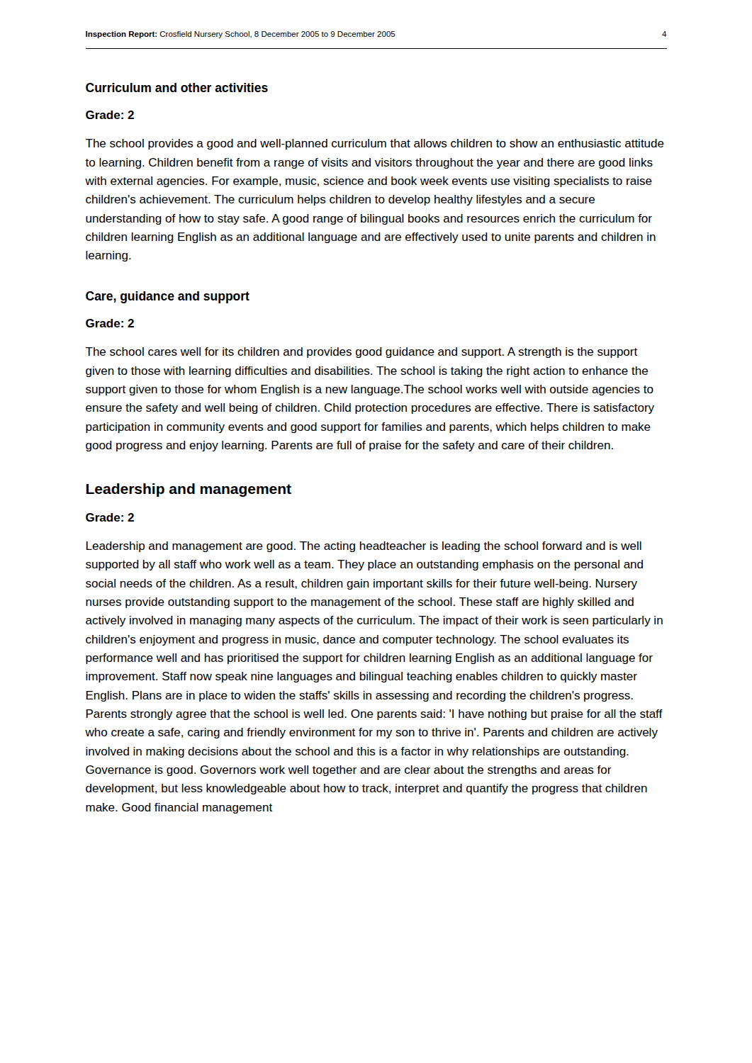Inspection Report: Crosfield Nursery School, 8 December 2005 to 9 December 2005
4
Curriculum and other activities
Grade: 2
The school provides a good and well-planned curriculum that allows children to show an enthusiastic attitude to learning. Children benefit from a range of visits and visitors throughout the year and there are good links with external agencies. For example, music, science and book week events use visiting specialists to raise children's achievement. The curriculum helps children to develop healthy lifestyles and a secure understanding of how to stay safe. A good range of bilingual books and resources enrich the curriculum for children learning English as an additional language and are effectively used to unite parents and children in learning.
Care, guidance and support
Grade: 2
The school cares well for its children and provides good guidance and support. A strength is the support given to those with learning difficulties and disabilities. The school is taking the right action to enhance the support given to those for whom English is a new language.The school works well with outside agencies to ensure the safety and well being of children. Child protection procedures are effective. There is satisfactory participation in community events and good support for families and parents, which helps children to make good progress and enjoy learning. Parents are full of praise for the safety and care of their children.
Leadership and management
Grade: 2
Leadership and management are good. The acting headteacher is leading the school forward and is well supported by all staff who work well as a team. They place an outstanding emphasis on the personal and social needs of the children. As a result, children gain important skills for their future well-being. Nursery nurses provide outstanding support to the management of the school. These staff are highly skilled and actively involved in managing many aspects of the curriculum. The impact of their work is seen particularly in children's enjoyment and progress in music, dance and computer technology. The school evaluates its performance well and has prioritised the support for children learning English as an additional language for improvement. Staff now speak nine languages and bilingual teaching enables children to quickly master English. Plans are in place to widen the staffs' skills in assessing and recording the children's progress. Parents strongly agree that the school is well led. One parents said: 'I have nothing but praise for all the staff who create a safe, caring and friendly environment for my son to thrive in'. Parents and children are actively involved in making decisions about the school and this is a factor in why relationships are outstanding. Governance is good. Governors work well together and are clear about the strengths and areas for development, but less knowledgeable about how to track, interpret and quantify the progress that children make. Good financial management